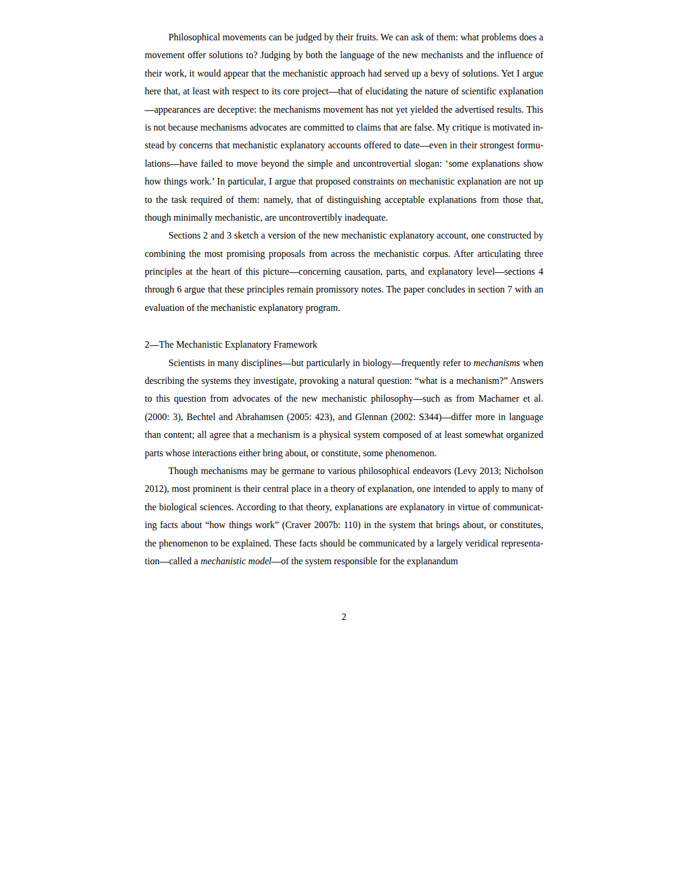Philosophical movements can be judged by their fruits. We can ask of them: what problems does a movement offer solutions to? Judging by both the language of the new mechanists and the influence of their work, it would appear that the mechanistic approach had served up a bevy of solutions. Yet I argue here that, at least with respect to its core project—that of elucidating the nature of scientific explanation—appearances are deceptive: the mechanisms movement has not yet yielded the advertised results. This is not because mechanisms advocates are committed to claims that are false. My critique is motivated instead by concerns that mechanistic explanatory accounts offered to date—even in their strongest formulations—have failed to move beyond the simple and uncontrovertial slogan: ‘some explanations show how things work.’ In particular, I argue that proposed constraints on mechanistic explanation are not up to the task required of them: namely, that of distinguishing acceptable explanations from those that, though minimally mechanistic, are uncontrovertibly inadequate.
Sections 2 and 3 sketch a version of the new mechanistic explanatory account, one constructed by combining the most promising proposals from across the mechanistic corpus. After articulating three principles at the heart of this picture—concerning causation, parts, and explanatory level—sections 4 through 6 argue that these principles remain promissory notes. The paper concludes in section 7 with an evaluation of the mechanistic explanatory program.
2—The Mechanistic Explanatory Framework
Scientists in many disciplines—but particularly in biology—frequently refer to mechanisms when describing the systems they investigate, provoking a natural question: “what is a mechanism?” Answers to this question from advocates of the new mechanistic philosophy—such as from Machamer et al. (2000: 3), Bechtel and Abrahamsen (2005: 423), and Glennan (2002: S344)—differ more in language than content; all agree that a mechanism is a physical system composed of at least somewhat organized parts whose interactions either bring about, or constitute, some phenomenon.
Though mechanisms may be germane to various philosophical endeavors (Levy 2013; Nicholson 2012), most prominent is their central place in a theory of explanation, one intended to apply to many of the biological sciences. According to that theory, explanations are explanatory in virtue of communicating facts about “how things work” (Craver 2007b: 110) in the system that brings about, or constitutes, the phenomenon to be explained. These facts should be communicated by a largely veridical representation—called a mechanistic model—of the system responsible for the explanandum
2